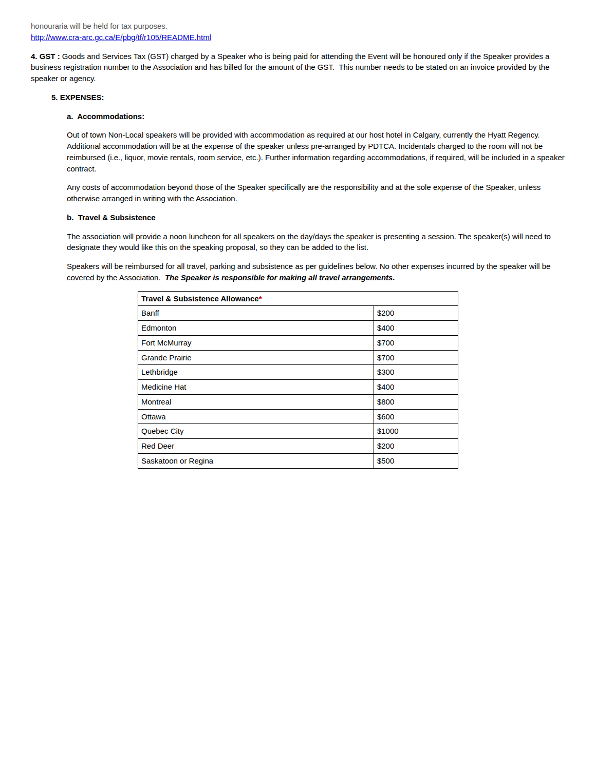honouraria will be held for tax purposes.
http://www.cra-arc.gc.ca/E/pbg/tf/r105/README.html
4. GST : Goods and Services Tax (GST) charged by a Speaker who is being paid for attending the Event will be honoured only if the Speaker provides a business registration number to the Association and has billed for the amount of the GST. This number needs to be stated on an invoice provided by the speaker or agency.
5. EXPENSES:
a. Accommodations:
Out of town Non-Local speakers will be provided with accommodation as required at our host hotel in Calgary, currently the Hyatt Regency. Additional accommodation will be at the expense of the speaker unless pre-arranged by PDTCA. Incidentals charged to the room will not be reimbursed (i.e., liquor, movie rentals, room service, etc.). Further information regarding accommodations, if required, will be included in a speaker contract.
Any costs of accommodation beyond those of the Speaker specifically are the responsibility and at the sole expense of the Speaker, unless otherwise arranged in writing with the Association.
b. Travel & Subsistence
The association will provide a noon luncheon for all speakers on the day/days the speaker is presenting a session. The speaker(s) will need to designate they would like this on the speaking proposal, so they can be added to the list.
Speakers will be reimbursed for all travel, parking and subsistence as per guidelines below. No other expenses incurred by the speaker will be covered by the Association. The Speaker is responsible for making all travel arrangements.
| Travel & Subsistence Allowance * |
| --- |
| Banff | $200 |
| Edmonton | $400 |
| Fort McMurray | $700 |
| Grande Prairie | $700 |
| Lethbridge | $300 |
| Medicine Hat | $400 |
| Montreal | $800 |
| Ottawa | $600 |
| Quebec City | $1000 |
| Red Deer | $200 |
| Saskatoon or Regina | $500 |